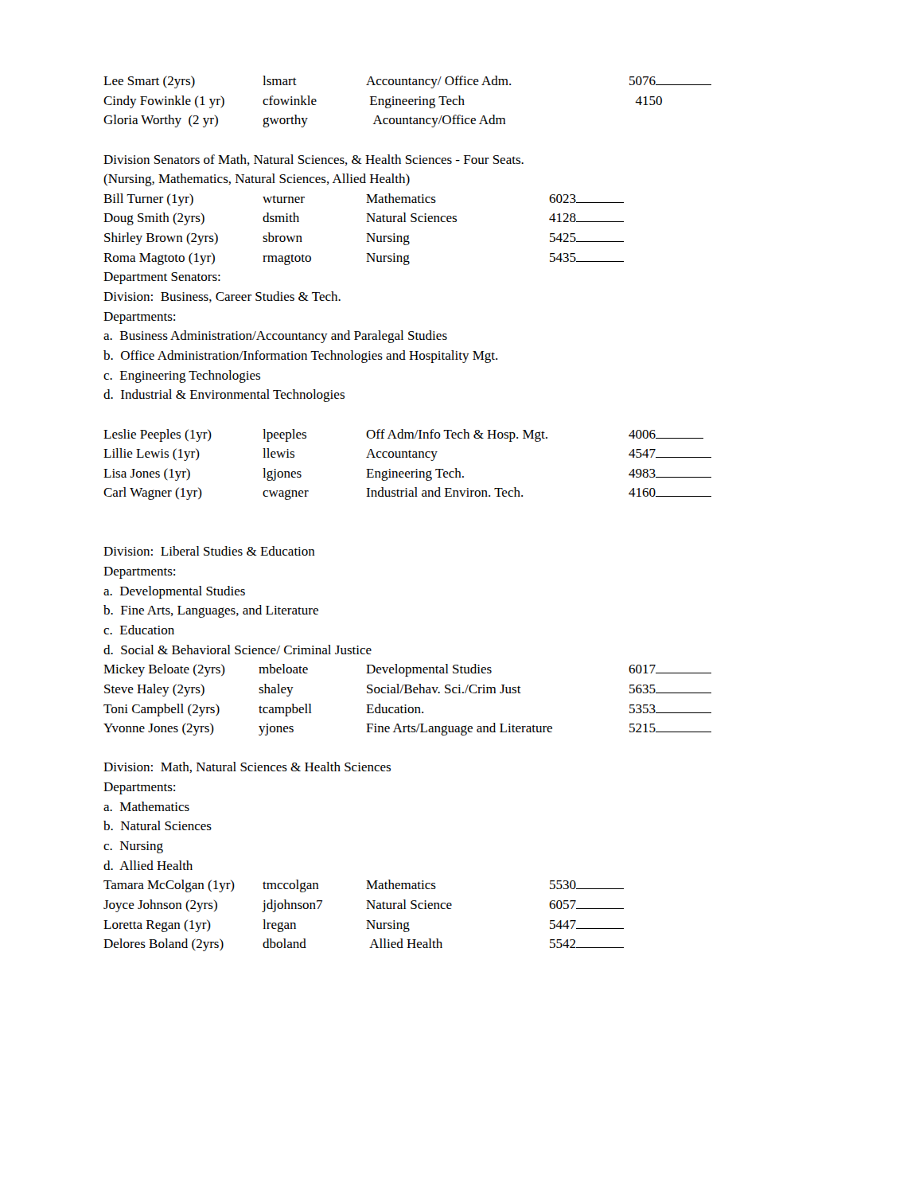| Lee Smart (2yrs) | lsmart | Accountancy/ Office Adm. | 5076 |
| Cindy Fowinkle (1 yr) | cfowinkle | Engineering Tech | 4150 |
| Gloria Worthy (2 yr) | gworthy | Acountancy/Office Adm | |
Division Senators of Math, Natural Sciences, & Health Sciences - Four Seats.
(Nursing, Mathematics, Natural Sciences, Allied Health)
| Bill Turner (1yr) | wturner | Mathematics | 6023 |
| Doug Smith (2yrs) | dsmith | Natural Sciences | 4128 |
| Shirley Brown (2yrs) | sbrown | Nursing | 5425 |
| Roma Magtoto (1yr) | rmagtoto | Nursing | 5435 |
Department Senators:
Division: Business, Career Studies & Tech.
Departments:
a. Business Administration/Accountancy and Paralegal Studies
b. Office Administration/Information Technologies and Hospitality Mgt.
c. Engineering Technologies
d. Industrial & Environmental Technologies
| Leslie Peeples (1yr) | lpeeples | Off Adm/Info Tech & Hosp. Mgt. | 4006 |
| Lillie Lewis (1yr) | llewis | Accountancy | 4547 |
| Lisa Jones (1yr) | lgjones | Engineering Tech. | 4983 |
| Carl Wagner (1yr) | cwagner | Industrial and Environ. Tech. | 4160 |
Division: Liberal Studies & Education
Departments:
a. Developmental Studies
b. Fine Arts, Languages, and Literature
c. Education
d. Social & Behavioral Science/ Criminal Justice
| Mickey Beloate (2yrs) | mbeloate | Developmental Studies | 6017 |
| Steve Haley (2yrs) | shaley | Social/Behav. Sci./Crim Just | 5635 |
| Toni Campbell (2yrs) | tcampbell | Education. | 5353 |
| Yvonne Jones (2yrs) | yjones | Fine Arts/Language and Literature | 5215 |
Division: Math, Natural Sciences & Health Sciences
Departments:
a. Mathematics
b. Natural Sciences
c. Nursing
d. Allied Health
| Tamara McColgan (1yr) | tmccolgan | Mathematics | 5530 |
| Joyce Johnson (2yrs) | jdjohnson7 | Natural Science | 6057 |
| Loretta Regan (1yr) | lregan | Nursing | 5447 |
| Delores Boland (2yrs) | dboland | Allied Health | 5542 |